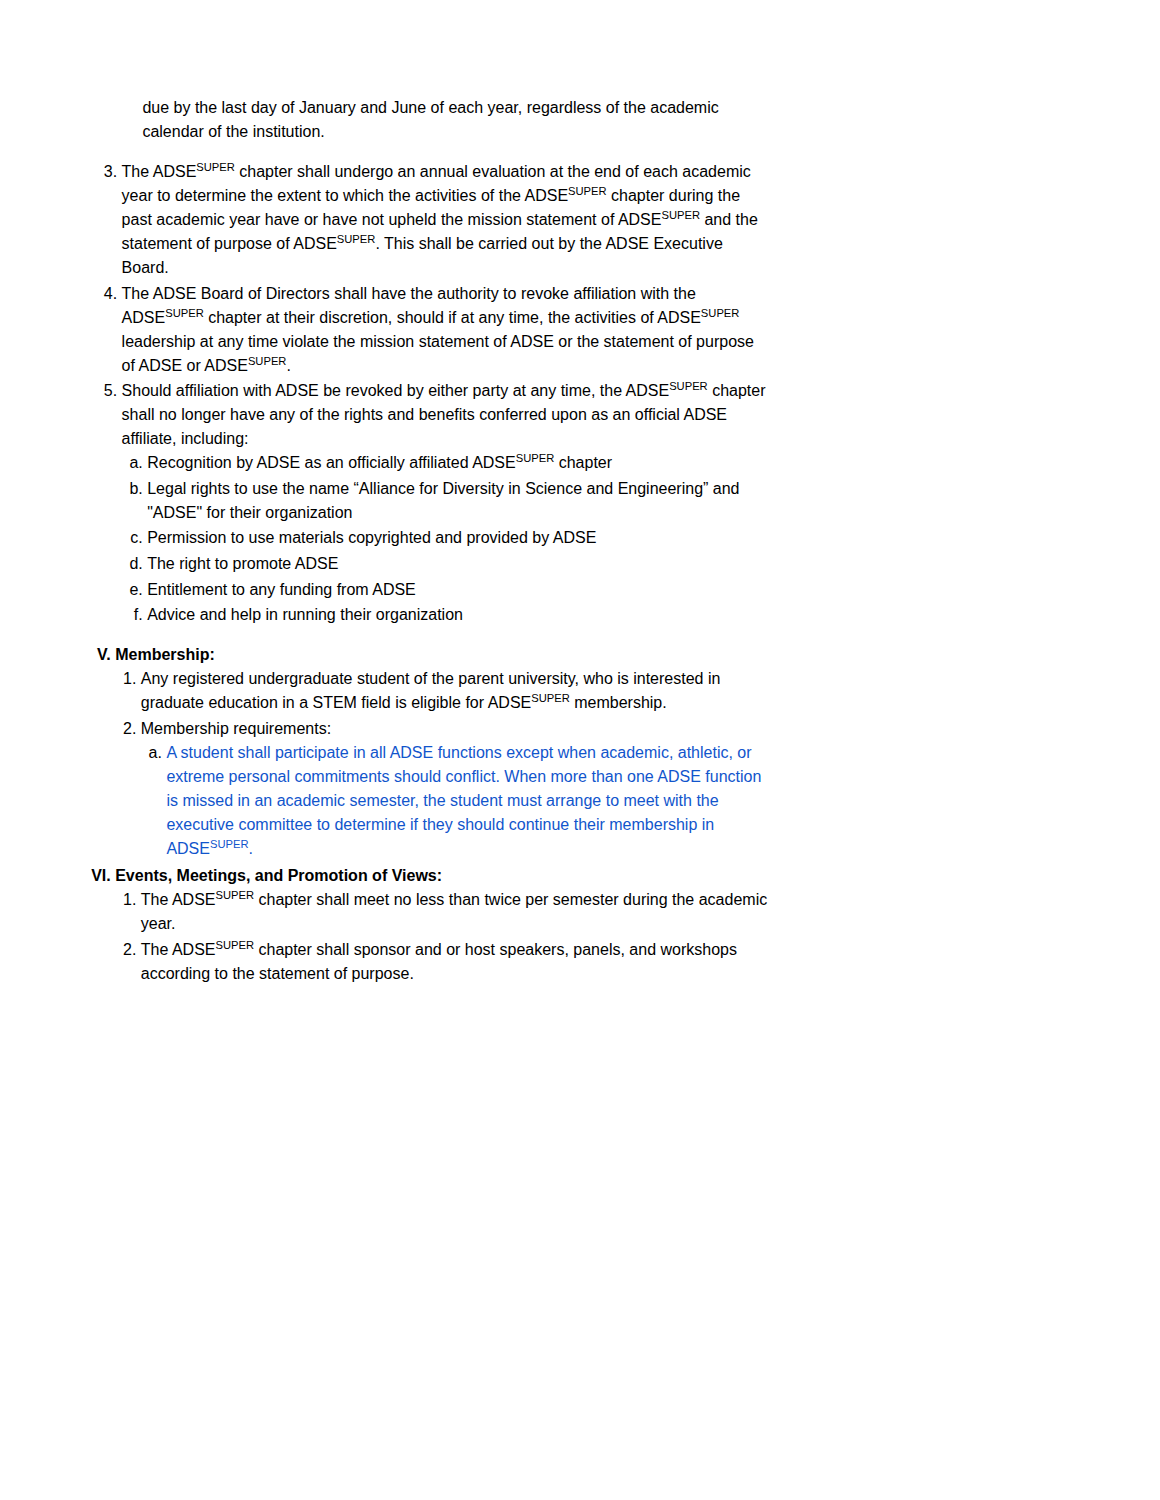due by the last day of January and June of each year, regardless of the academic calendar of the institution.
The ADSESUPER chapter shall undergo an annual evaluation at the end of each academic year to determine the extent to which the activities of the ADSESUPER chapter during the past academic year have or have not upheld the mission statement of ADSESUPER and the statement of purpose of ADSESUPER. This shall be carried out by the ADSE Executive Board.
The ADSE Board of Directors shall have the authority to revoke affiliation with the ADSESUPER chapter at their discretion, should if at any time, the activities of ADSESUPER leadership at any time violate the mission statement of ADSE or the statement of purpose of ADSE or ADSESUPER.
Should affiliation with ADSE be revoked by either party at any time, the ADSESUPER chapter shall no longer have any of the rights and benefits conferred upon as an official ADSE affiliate, including:
Recognition by ADSE as an officially affiliated ADSESUPER chapter
Legal rights to use the name “Alliance for Diversity in Science and Engineering” and "ADSE" for their organization
Permission to use materials copyrighted and provided by ADSE
The right to promote ADSE
Entitlement to any funding from ADSE
Advice and help in running their organization
Membership:
Any registered undergraduate student of the parent university, who is interested in graduate education in a STEM field is eligible for ADSESUPER membership.
Membership requirements:
A student shall participate in all ADSE functions except when academic, athletic, or extreme personal commitments should conflict. When more than one ADSE function is missed in an academic semester, the student must arrange to meet with the executive committee to determine if they should continue their membership in ADSESUPER.
Events, Meetings, and Promotion of Views:
The ADSESUPER chapter shall meet no less than twice per semester during the academic year.
The ADSESUPER chapter shall sponsor and or host speakers, panels, and workshops according to the statement of purpose.